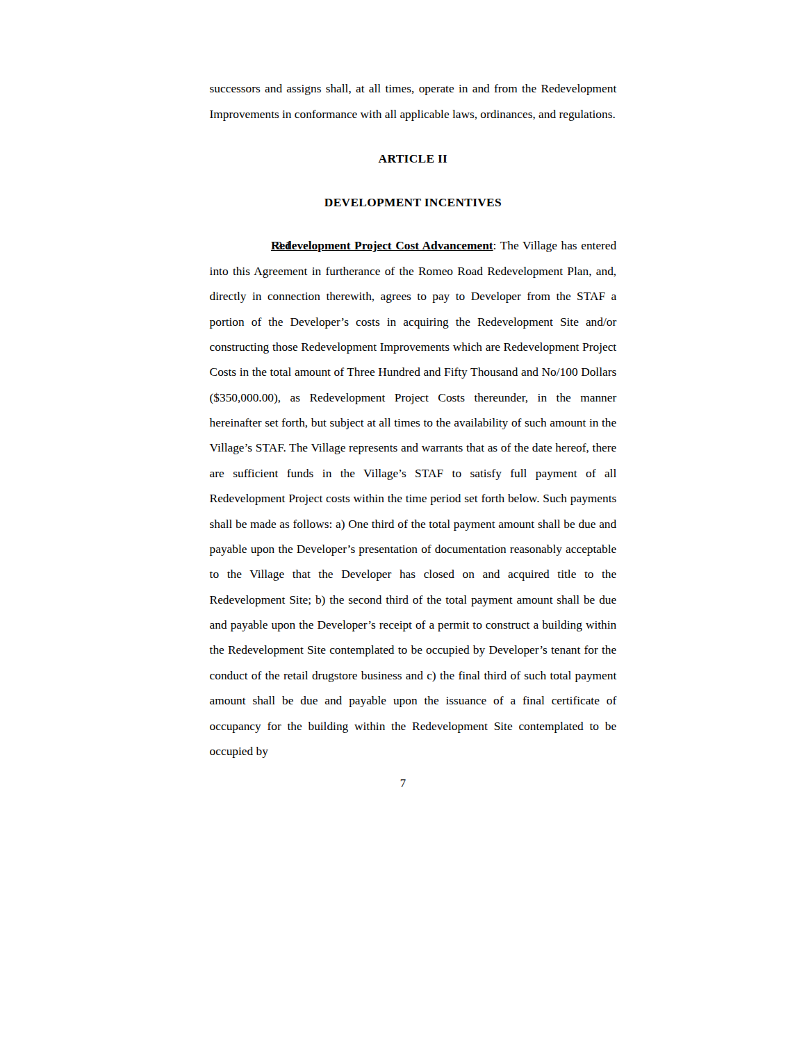successors and assigns shall, at all times, operate in and from the Redevelopment Improvements in conformance with all applicable laws, ordinances, and regulations.
ARTICLE II
DEVELOPMENT INCENTIVES
2.1 Redevelopment Project Cost Advancement: The Village has entered into this Agreement in furtherance of the Romeo Road Redevelopment Plan, and, directly in connection therewith, agrees to pay to Developer from the STAF a portion of the Developer’s costs in acquiring the Redevelopment Site and/or constructing those Redevelopment Improvements which are Redevelopment Project Costs in the total amount of Three Hundred and Fifty Thousand and No/100 Dollars ($350,000.00), as Redevelopment Project Costs thereunder, in the manner hereinafter set forth, but subject at all times to the availability of such amount in the Village’s STAF. The Village represents and warrants that as of the date hereof, there are sufficient funds in the Village’s STAF to satisfy full payment of all Redevelopment Project costs within the time period set forth below. Such payments shall be made as follows: a) One third of the total payment amount shall be due and payable upon the Developer’s presentation of documentation reasonably acceptable to the Village that the Developer has closed on and acquired title to the Redevelopment Site; b) the second third of the total payment amount shall be due and payable upon the Developer’s receipt of a permit to construct a building within the Redevelopment Site contemplated to be occupied by Developer’s tenant for the conduct of the retail drugstore business and c) the final third of such total payment amount shall be due and payable upon the issuance of a final certificate of occupancy for the building within the Redevelopment Site contemplated to be occupied by
7